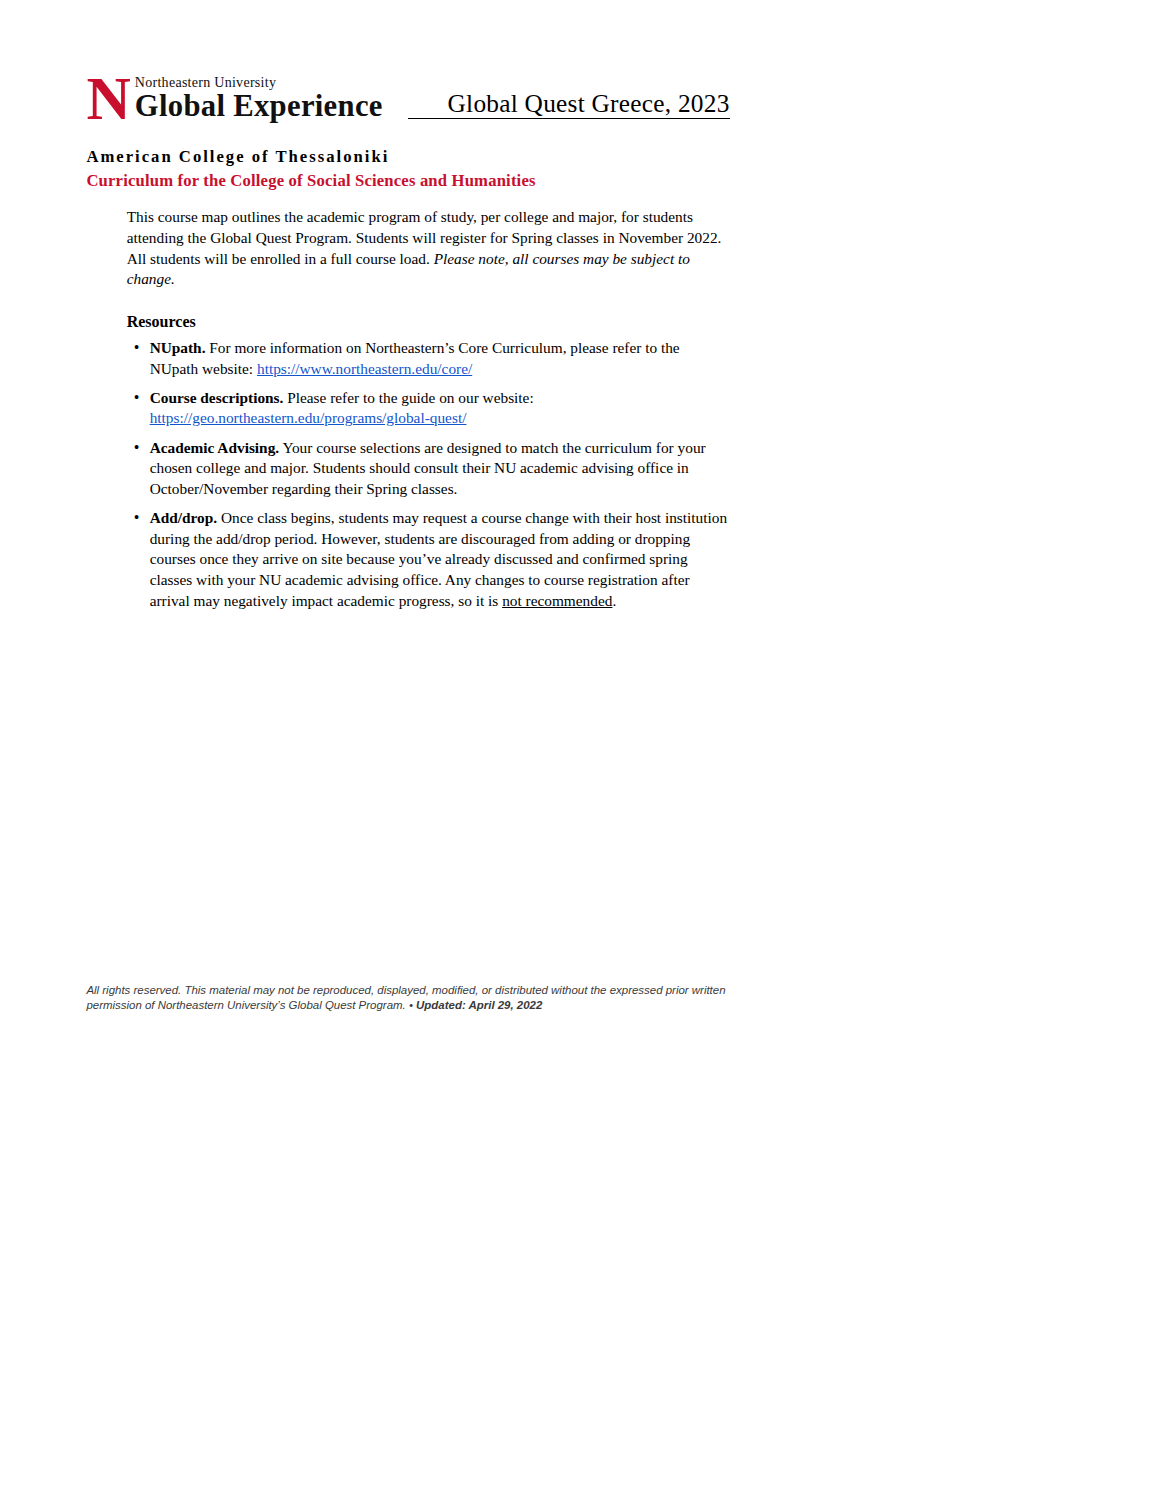N
Northeastern University
Global Experience
Global Quest Greece, 2023
American College of Thessaloniki
Curriculum for the College of Social Sciences and Humanities
This course map outlines the academic program of study, per college and major, for students attending the Global Quest Program. Students will register for Spring classes in November 2022. All students will be enrolled in a full course load. Please note, all courses may be subject to change.
Resources
NUpath. For more information on Northeastern’s Core Curriculum, please refer to the NUpath website: https://www.northeastern.edu/core/
Course descriptions. Please refer to the guide on our website: https://geo.northeastern.edu/programs/global-quest/
Academic Advising. Your course selections are designed to match the curriculum for your chosen college and major. Students should consult their NU academic advising office in October/November regarding their Spring classes.
Add/drop. Once class begins, students may request a course change with their host institution during the add/drop period. However, students are discouraged from adding or dropping courses once they arrive on site because you’ve already discussed and confirmed spring classes with your NU academic advising office. Any changes to course registration after arrival may negatively impact academic progress, so it is not recommended.
All rights reserved. This material may not be reproduced, displayed, modified, or distributed without the expressed prior written permission of Northeastern University’s Global Quest Program. • Updated: April 29, 2022